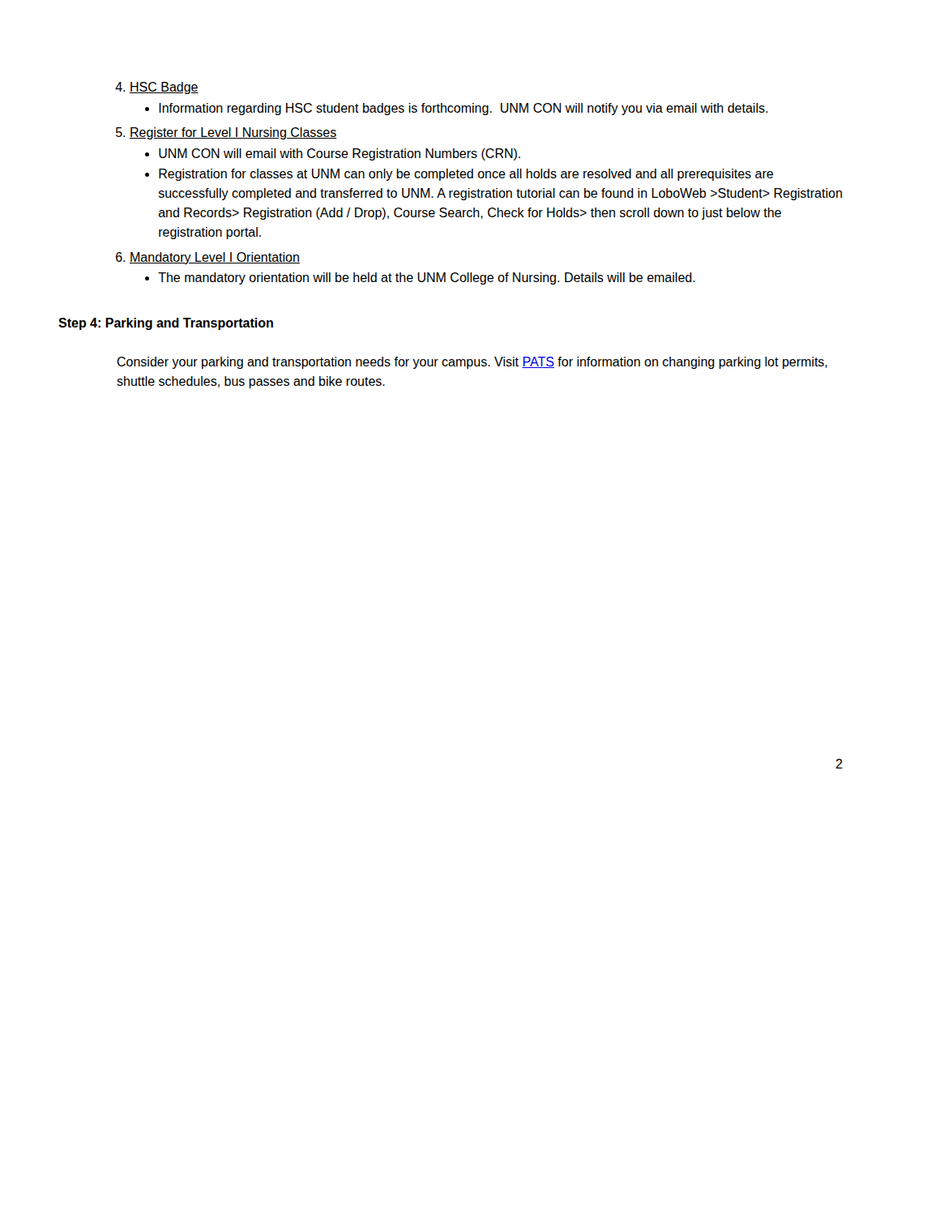HSC Badge
Information regarding HSC student badges is forthcoming. UNM CON will notify you via email with details.
Register for Level I Nursing Classes
UNM CON will email with Course Registration Numbers (CRN).
Registration for classes at UNM can only be completed once all holds are resolved and all prerequisites are successfully completed and transferred to UNM. A registration tutorial can be found in LoboWeb >Student> Registration and Records> Registration (Add / Drop), Course Search, Check for Holds> then scroll down to just below the registration portal.
Mandatory Level I Orientation
The mandatory orientation will be held at the UNM College of Nursing. Details will be emailed.
Step 4: Parking and Transportation
Consider your parking and transportation needs for your campus. Visit PATS for information on changing parking lot permits, shuttle schedules, bus passes and bike routes.
2